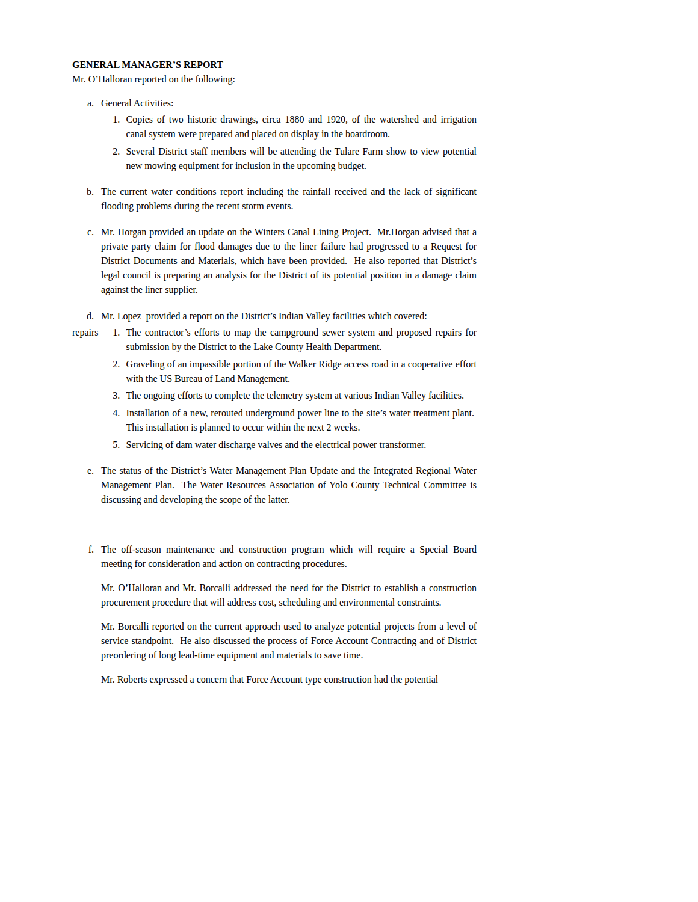GENERAL MANAGER’S REPORT
Mr. O’Halloran reported on the following:
General Activities:
Copies of two historic drawings, circa 1880 and 1920, of the watershed and irrigation canal system were prepared and placed on display in the boardroom.
Several District staff members will be attending the Tulare Farm show to view potential new mowing equipment for inclusion in the upcoming budget.
The current water conditions report including the rainfall received and the lack of significant flooding problems during the recent storm events.
Mr. Horgan provided an update on the Winters Canal Lining Project. Mr.Horgan advised that a private party claim for flood damages due to the liner failure had progressed to a Request for District Documents and Materials, which have been provided. He also reported that District’s legal council is preparing an analysis for the District of its potential position in a damage claim against the liner supplier.
Mr. Lopez provided a report on the District’s Indian Valley facilities which covered:
repairs The contractor’s efforts to map the campground sewer system and proposed repairs for submission by the District to the Lake County Health Department.
Graveling of an impassible portion of the Walker Ridge access road in a cooperative effort with the US Bureau of Land Management.
The ongoing efforts to complete the telemetry system at various Indian Valley facilities.
Installation of a new, rerouted underground power line to the site’s water treatment plant. This installation is planned to occur within the next 2 weeks.
Servicing of dam water discharge valves and the electrical power transformer.
The status of the District’s Water Management Plan Update and the Integrated Regional Water Management Plan. The Water Resources Association of Yolo County Technical Committee is discussing and developing the scope of the latter.
The off-season maintenance and construction program which will require a Special Board meeting for consideration and action on contracting procedures.
Mr. O’Halloran and Mr. Borcalli addressed the need for the District to establish a construction procurement procedure that will address cost, scheduling and environmental constraints.
Mr. Borcalli reported on the current approach used to analyze potential projects from a level of service standpoint. He also discussed the process of Force Account Contracting and of District preordering of long lead-time equipment and materials to save time.
Mr. Roberts expressed a concern that Force Account type construction had the potential